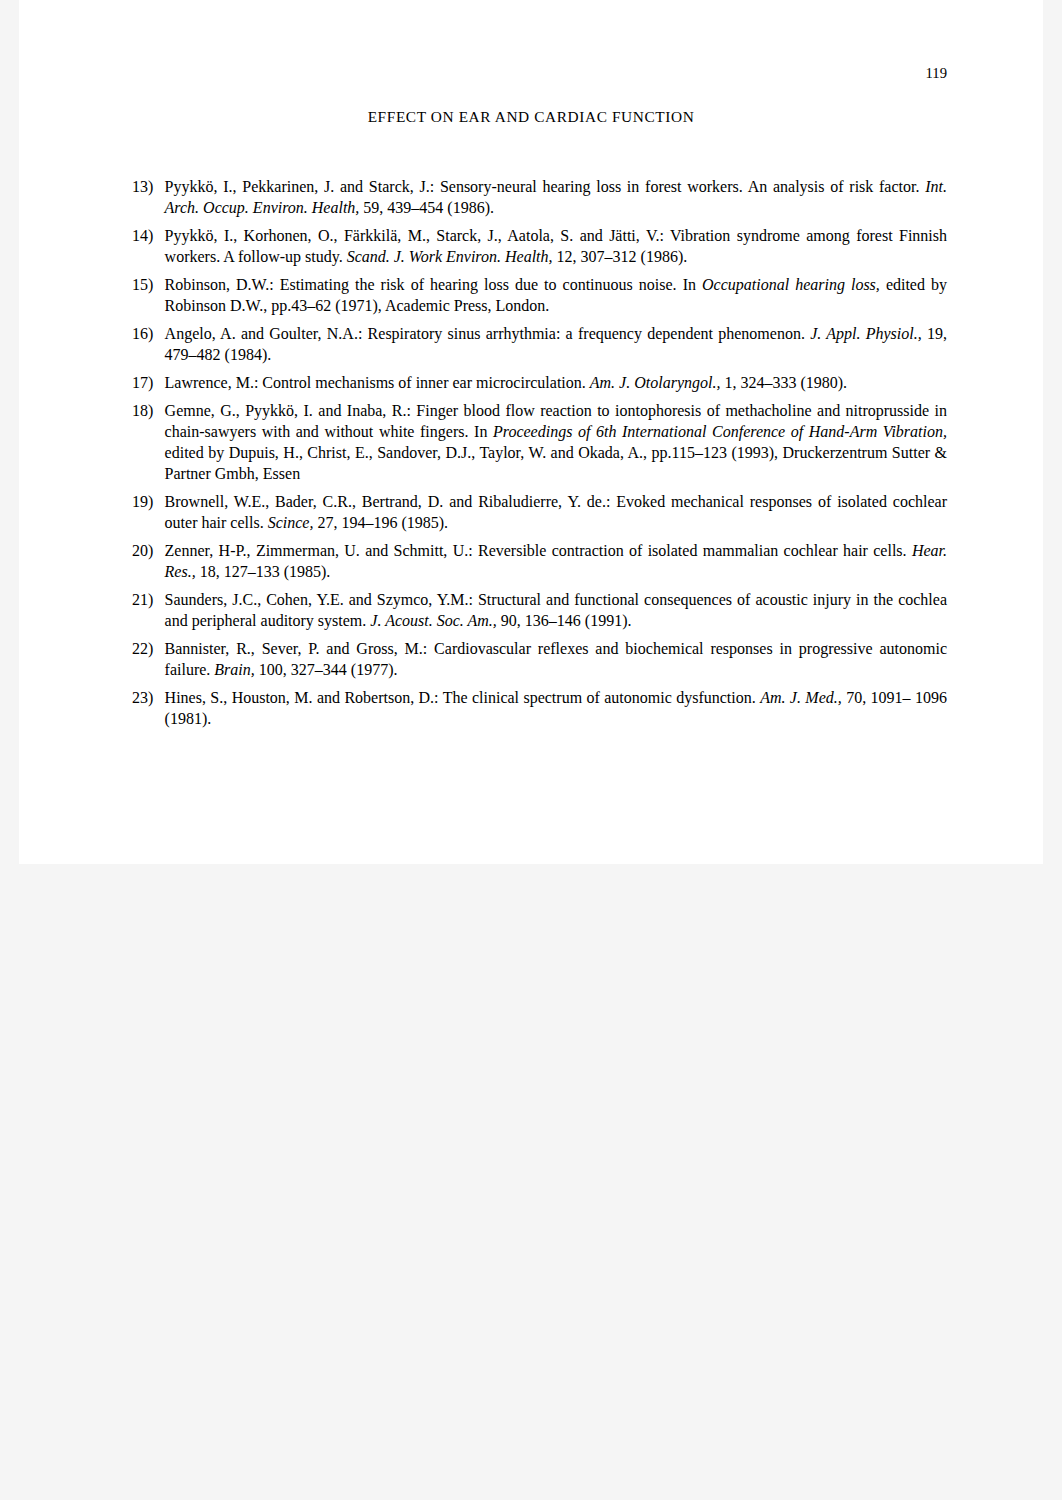119
EFFECT ON EAR AND CARDIAC FUNCTION
13) Pyykkö, I., Pekkarinen, J. and Starck, J.: Sensory-neural hearing loss in forest workers. An analysis of risk factor. Int. Arch. Occup. Environ. Health, 59, 439–454 (1986).
14) Pyykkö, I., Korhonen, O., Färkkilä, M., Starck, J., Aatola, S. and Jätti, V.: Vibration syndrome among forest Finnish workers. A follow-up study. Scand. J. Work Environ. Health, 12, 307–312 (1986).
15) Robinson, D.W.: Estimating the risk of hearing loss due to continuous noise. In Occupational hearing loss, edited by Robinson D.W., pp.43–62 (1971), Academic Press, London.
16) Angelo, A. and Goulter, N.A.: Respiratory sinus arrhythmia: a frequency dependent phenomenon. J. Appl. Physiol., 19, 479–482 (1984).
17) Lawrence, M.: Control mechanisms of inner ear microcirculation. Am. J. Otolaryngol., 1, 324–333 (1980).
18) Gemne, G., Pyykkö, I. and Inaba, R.: Finger blood flow reaction to iontophoresis of methacholine and nitroprusside in chain-sawyers with and without white fingers. In Proceedings of 6th International Conference of Hand-Arm Vibration, edited by Dupuis, H., Christ, E., Sandover, D.J., Taylor, W. and Okada, A., pp.115–123 (1993), Druckerzentrum Sutter & Partner Gmbh, Essen
19) Brownell, W.E., Bader, C.R., Bertrand, D. and Ribaludierre, Y. de.: Evoked mechanical responses of isolated cochlear outer hair cells. Scince, 27, 194–196 (1985).
20) Zenner, H-P., Zimmerman, U. and Schmitt, U.: Reversible contraction of isolated mammalian cochlear hair cells. Hear. Res., 18, 127–133 (1985).
21) Saunders, J.C., Cohen, Y.E. and Szymco, Y.M.: Structural and functional consequences of acoustic injury in the cochlea and peripheral auditory system. J. Acoust. Soc. Am., 90, 136–146 (1991).
22) Bannister, R., Sever, P. and Gross, M.: Cardiovascular reflexes and biochemical responses in progressive autonomic failure. Brain, 100, 327–344 (1977).
23) Hines, S., Houston, M. and Robertson, D.: The clinical spectrum of autonomic dysfunction. Am. J. Med., 70, 1091– 1096 (1981).